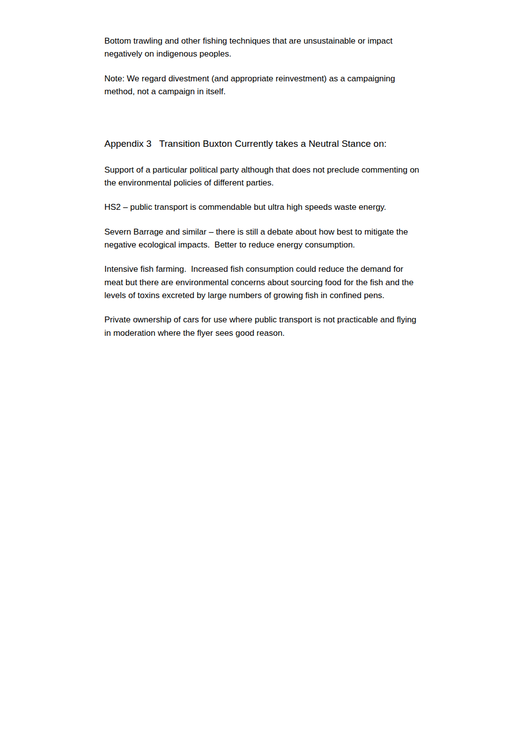Bottom trawling and other fishing techniques that are unsustainable or impact negatively on indigenous peoples.
Note: We regard divestment (and appropriate reinvestment) as a campaigning method, not a campaign in itself.
Appendix 3 Transition Buxton Currently takes a Neutral Stance on:
Support of a particular political party although that does not preclude commenting on the environmental policies of different parties.
HS2 – public transport is commendable but ultra high speeds waste energy.
Severn Barrage and similar – there is still a debate about how best to mitigate the negative ecological impacts. Better to reduce energy consumption.
Intensive fish farming. Increased fish consumption could reduce the demand for meat but there are environmental concerns about sourcing food for the fish and the levels of toxins excreted by large numbers of growing fish in confined pens.
Private ownership of cars for use where public transport is not practicable and flying in moderation where the flyer sees good reason.